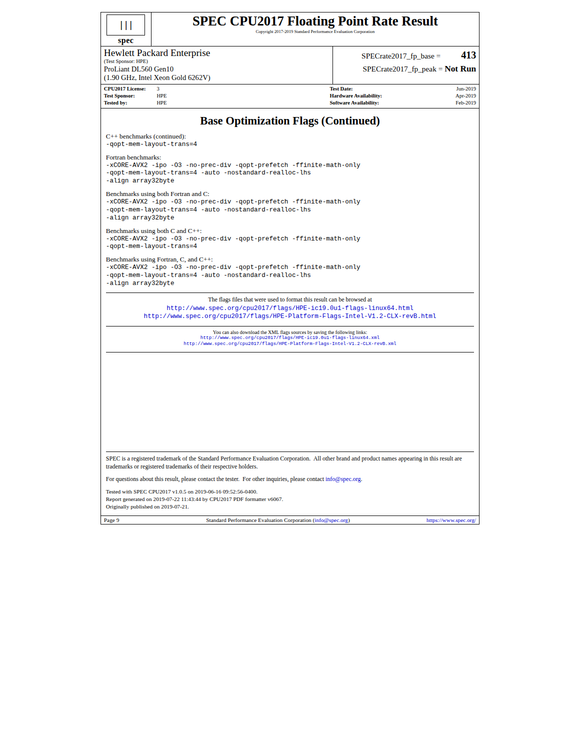|||
spec
SPEC CPU2017 Floating Point Rate Result
Copyright 2017-2019 Standard Performance Evaluation Corporation
Hewlett Packard Enterprise
(Test Sponsor: HPE)
ProLiant DL560 Gen10
(1.90 GHz, Intel Xeon Gold 6262V)
SPECrate2017_fp_base = 413
SPECrate2017_fp_peak = Not Run
CPU2017 License: 3
Test Sponsor: HPE
Tested by: HPE
Test Date: Jun-2019
Hardware Availability: Apr-2019
Software Availability: Feb-2019
Base Optimization Flags (Continued)
C++ benchmarks (continued):
-qopt-mem-layout-trans=4
Fortran benchmarks:
-xCORE-AVX2 -ipo -O3 -no-prec-div -qopt-prefetch -ffinite-math-only
-qopt-mem-layout-trans=4 -auto -nostandard-realloc-lhs
-align array32byte
Benchmarks using both Fortran and C:
-xCORE-AVX2 -ipo -O3 -no-prec-div -qopt-prefetch -ffinite-math-only
-qopt-mem-layout-trans=4 -auto -nostandard-realloc-lhs
-align array32byte
Benchmarks using both C and C++:
-xCORE-AVX2 -ipo -O3 -no-prec-div -qopt-prefetch -ffinite-math-only
-qopt-mem-layout-trans=4
Benchmarks using Fortran, C, and C++:
-xCORE-AVX2 -ipo -O3 -no-prec-div -qopt-prefetch -ffinite-math-only
-qopt-mem-layout-trans=4 -auto -nostandard-realloc-lhs
-align array32byte
The flags files that were used to format this result can be browsed at
http://www.spec.org/cpu2017/flags/HPE-ic19.0u1-flags-linux64.html
http://www.spec.org/cpu2017/flags/HPE-Platform-Flags-Intel-V1.2-CLX-revB.html
You can also download the XML flags sources by saving the following links:
http://www.spec.org/cpu2017/flags/HPE-ic19.0u1-flags-linux64.xml
http://www.spec.org/cpu2017/flags/HPE-Platform-Flags-Intel-V1.2-CLX-revB.xml
SPEC is a registered trademark of the Standard Performance Evaluation Corporation. All other brand and product names appearing in this result are trademarks or registered trademarks of their respective holders.
For questions about this result, please contact the tester. For other inquiries, please contact info@spec.org.
Tested with SPEC CPU2017 v1.0.5 on 2019-06-16 09:52:56-0400.
Report generated on 2019-07-22 11:43:44 by CPU2017 PDF formatter v6067.
Originally published on 2019-07-21.
Page 9
Standard Performance Evaluation Corporation (info@spec.org)
https://www.spec.org/